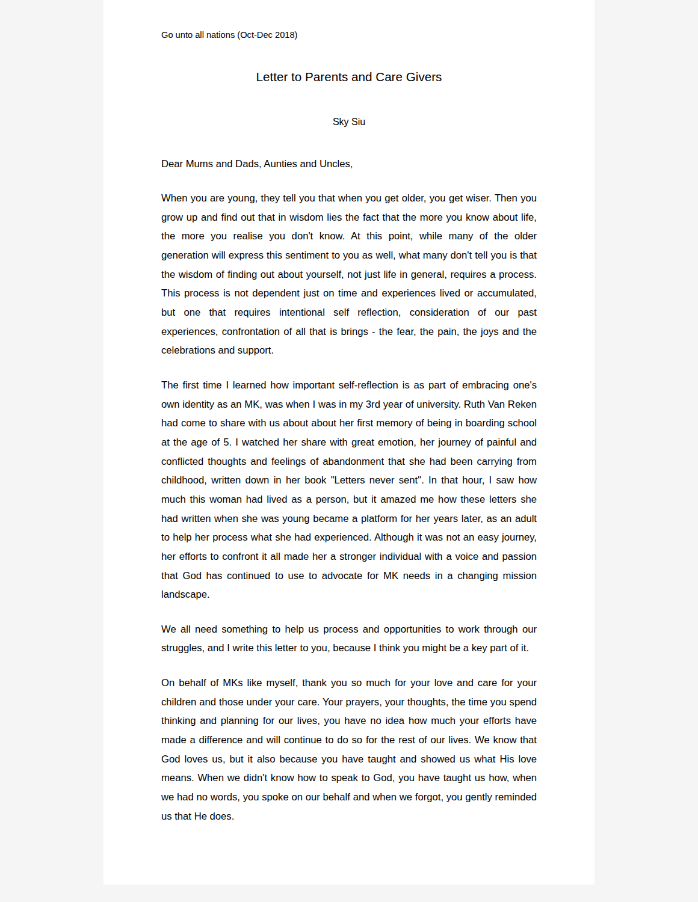Go unto all nations (Oct-Dec 2018)
Letter to Parents and Care Givers
Sky Siu
Dear Mums and Dads, Aunties and Uncles,
When you are young, they tell you that when you get older, you get wiser. Then you grow up and find out that in wisdom lies the fact that the more you know about life, the more you realise you don't know. At this point, while many of the older generation will express this sentiment to you as well, what many don't tell you is that the wisdom of finding out about yourself, not just life in general, requires a process. This process is not dependent just on time and experiences lived or accumulated, but one that requires intentional self reflection, consideration of our past experiences, confrontation of all that is brings - the fear, the pain, the joys and the celebrations and support.
The first time I learned how important self-reflection is as part of embracing one's own identity as an MK, was when I was in my 3rd year of university. Ruth Van Reken had come to share with us about about her first memory of being in boarding school at the age of 5. I watched her share with great emotion, her journey of painful and conflicted thoughts and feelings of abandonment that she had been carrying from childhood, written down in her book "Letters never sent". In that hour, I saw how much this woman had lived as a person, but it amazed me how these letters she had written when she was young became a platform for her years later, as an adult to help her process what she had experienced. Although it was not an easy journey, her efforts to confront it all made her a stronger individual with a voice and passion that God has continued to use to advocate for MK needs in a changing mission landscape.
We all need something to help us process and opportunities to work through our struggles, and I write this letter to you, because I think you might be a key part of it.
On behalf of MKs like myself, thank you so much for your love and care for your children and those under your care. Your prayers, your thoughts, the time you spend thinking and planning for our lives, you have no idea how much your efforts have made a difference and will continue to do so for the rest of our lives. We know that God loves us, but it also because you have taught and showed us what His love means. When we didn't know how to speak to God, you have taught us how, when we had no words, you spoke on our behalf and when we forgot, you gently reminded us that He does.